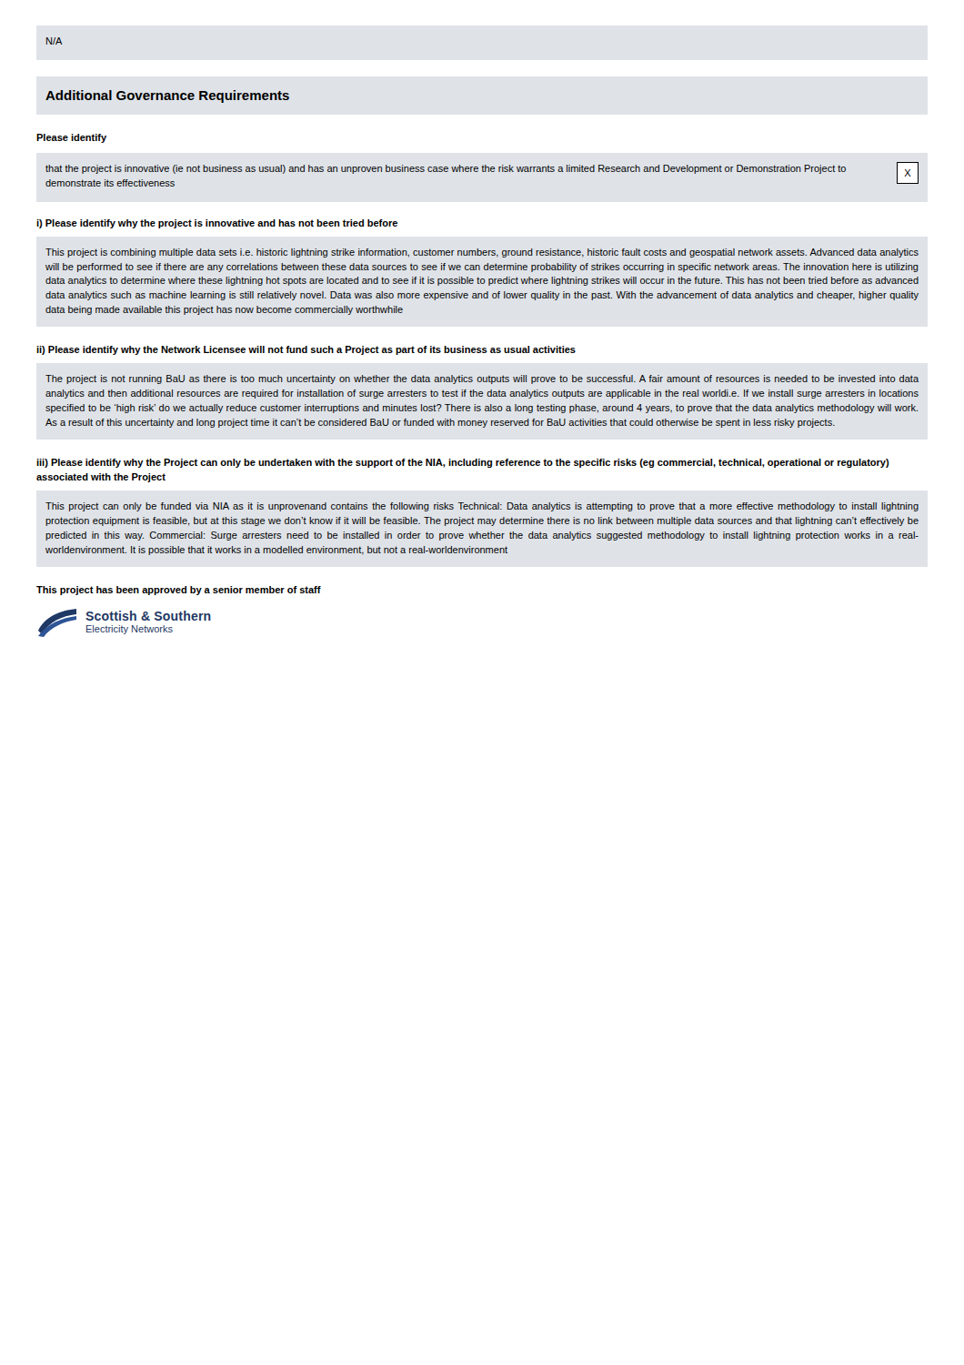N/A
Additional Governance Requirements
Please identify
that the project is innovative (ie not business as usual) and has an unproven business case where the risk warrants a limited Research and Development or Demonstration Project to demonstrate its effectiveness
X
i) Please identify why the project is innovative and has not been tried before
This project is combining multiple data sets i.e. historic lightning strike information, customer numbers, ground resistance, historic fault costs and geospatial network assets. Advanced data analytics will be performed to see if there are any correlations between these data sources to see if we can determine probability of strikes occurring in specific network areas. The innovation here is utilizing data analytics to determine where these lightning hot spots are located and to see if it is possible to predict where lightning strikes will occur in the future. This has not been tried before as advanced data analytics such as machine learning is still relatively novel. Data was also more expensive and of lower quality in the past. With the advancement of data analytics and cheaper, higher quality data being made available this project has now become commercially worthwhile
ii) Please identify why the Network Licensee will not fund such a Project as part of its business as usual activities
The project is not running BaU as there is too much uncertainty on whether the data analytics outputs will prove to be successful. A fair amount of resources is needed to be invested into data analytics and then additional resources are required for installation of surge arresters to test if the data analytics outputs are applicable in the real worldi.e. If we install surge arresters in locations specified to be ‘high risk’ do we actually reduce customer interruptions and minutes lost? There is also a long testing phase, around 4 years, to prove that the data analytics methodology will work. As a result of this uncertainty and long project time it can’t be considered BaU or funded with money reserved for BaU activities that could otherwise be spent in less risky projects.
iii) Please identify why the Project can only be undertaken with the support of the NIA, including reference to the specific risks (eg commercial, technical, operational or regulatory) associated with the Project
This project can only be funded via NIA as it is unprovenand contains the following risks Technical: Data analytics is attempting to prove that a more effective methodology to install lightning protection equipment is feasible, but at this stage we don’t know if it will be feasible. The project may determine there is no link between multiple data sources and that lightning can’t effectively be predicted in this way. Commercial: Surge arresters need to be installed in order to prove whether the data analytics suggested methodology to install lightning protection works in a real-worldenvironment. It is possible that it works in a modelled environment, but not a real-worldenvironment
This project has been approved by a senior member of staff
Scottish & Southern
Electricity Networks